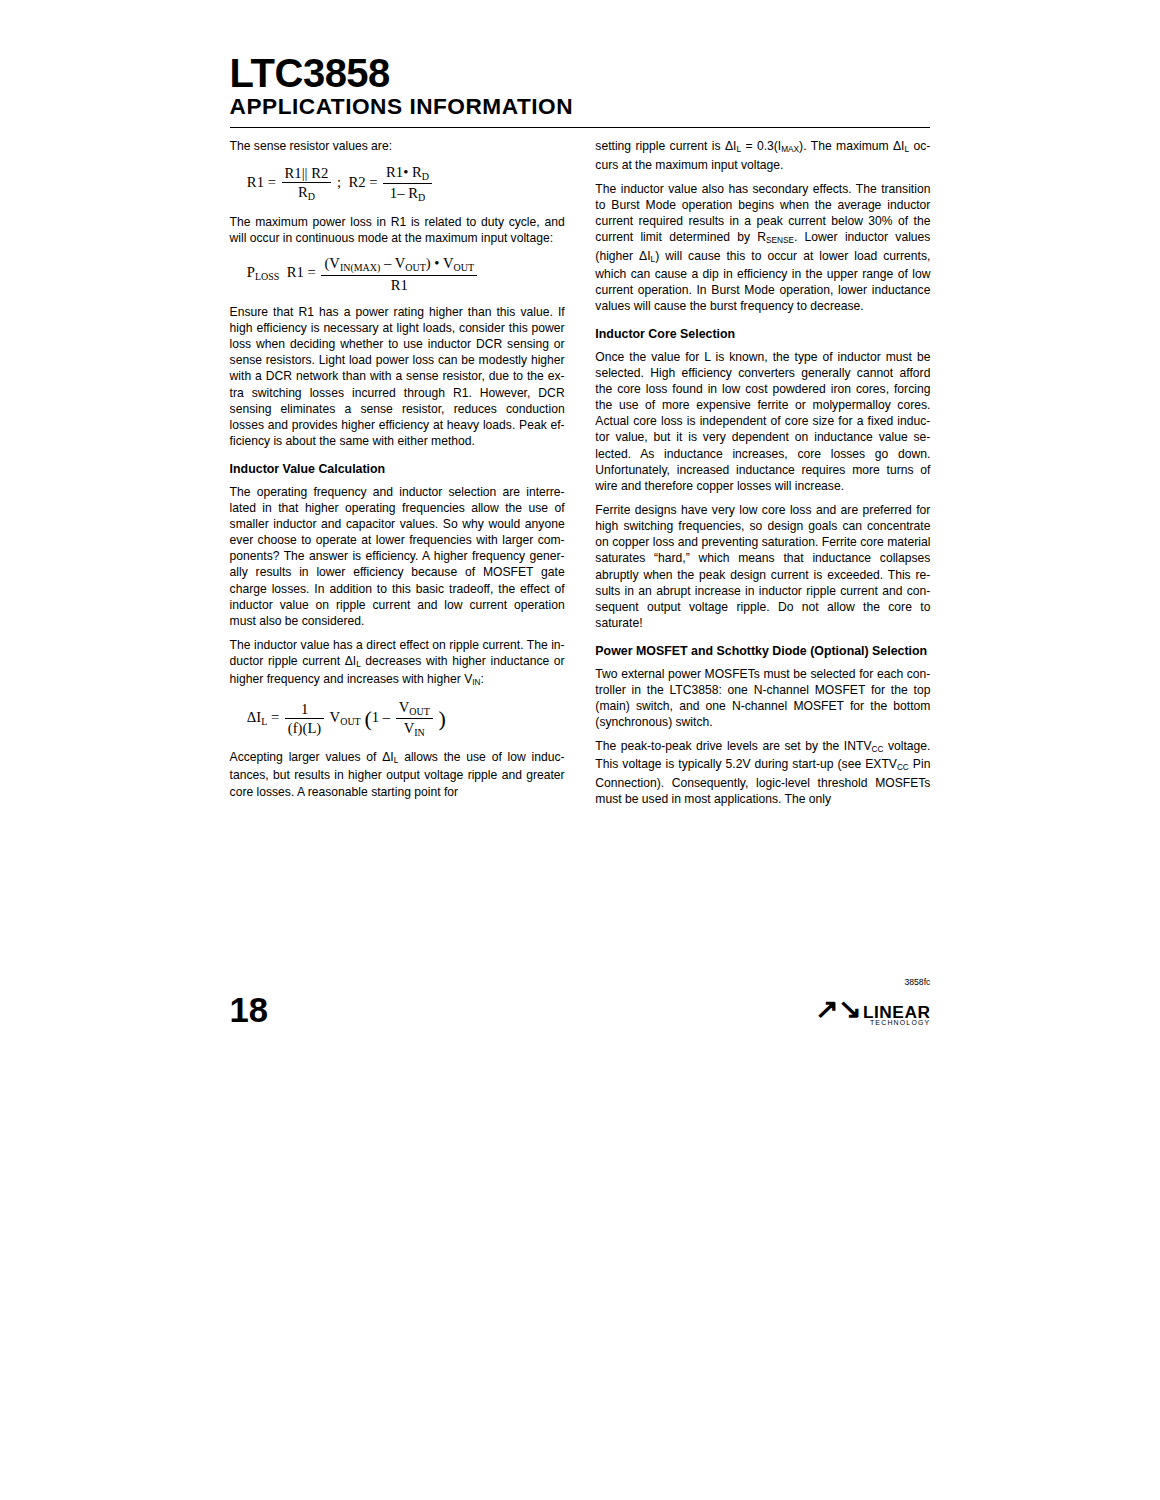LTC3858
APPLICATIONS INFORMATION
The sense resistor values are:
R1 = R1|| R2 RD ; R2 = R1• RD 1– RD
The maximum power loss in R1 is related to duty cycle, and will occur in continuous mode at the maximum input voltage:
PLOSS R1 = (VIN(MAX) – VOUT) • VOUT R1
Ensure that R1 has a power rating higher than this value. If high efficiency is necessary at light loads, consider this power loss when deciding whether to use inductor DCR sensing or sense resistors. Light load power loss can be modestly higher with a DCR network than with a sense resistor, due to the extra switching losses incurred through R1. However, DCR sensing eliminates a sense resistor, reduces conduction losses and provides higher efficiency at heavy loads. Peak efficiency is about the same with either method.
Inductor Value Calculation
The operating frequency and inductor selection are interrelated in that higher operating frequencies allow the use of smaller inductor and capacitor values. So why would anyone ever choose to operate at lower frequencies with larger components? The answer is efficiency. A higher frequency generally results in lower efficiency because of MOSFET gate charge losses. In addition to this basic tradeoff, the effect of inductor value on ripple current and low current operation must also be considered.
The inductor value has a direct effect on ripple current. The inductor ripple current ΔIL decreases with higher inductance or higher frequency and increases with higher VIN:
ΔIL = 1 (f)(L) VOUT (1 – VOUT VIN )
Accepting larger values of ΔIL allows the use of low inductances, but results in higher output voltage ripple and greater core losses. A reasonable starting point for
setting ripple current is ΔIL = 0.3(IMAX). The maximum ΔIL occurs at the maximum input voltage.
The inductor value also has secondary effects. The transition to Burst Mode operation begins when the average inductor current required results in a peak current below 30% of the current limit determined by RSENSE. Lower inductor values (higher ΔIL) will cause this to occur at lower load currents, which can cause a dip in efficiency in the upper range of low current operation. In Burst Mode operation, lower inductance values will cause the burst frequency to decrease.
Inductor Core Selection
Once the value for L is known, the type of inductor must be selected. High efficiency converters generally cannot afford the core loss found in low cost powdered iron cores, forcing the use of more expensive ferrite or molypermalloy cores. Actual core loss is independent of core size for a fixed inductor value, but it is very dependent on inductance value selected. As inductance increases, core losses go down. Unfortunately, increased inductance requires more turns of wire and therefore copper losses will increase.
Ferrite designs have very low core loss and are preferred for high switching frequencies, so design goals can concentrate on copper loss and preventing saturation. Ferrite core material saturates “hard,” which means that inductance collapses abruptly when the peak design current is exceeded. This results in an abrupt increase in inductor ripple current and consequent output voltage ripple. Do not allow the core to saturate!
Power MOSFET and Schottky Diode (Optional) Selection
Two external power MOSFETs must be selected for each controller in the LTC3858: one N-channel MOSFET for the top (main) switch, and one N-channel MOSFET for the bottom (synchronous) switch.
The peak-to-peak drive levels are set by the INTVCC voltage. This voltage is typically 5.2V during start-up (see EXTVCC Pin Connection). Consequently, logic-level threshold MOSFETs must be used in most applications. The only
3858fc
18
↗↘LINEAR TECHNOLOGY